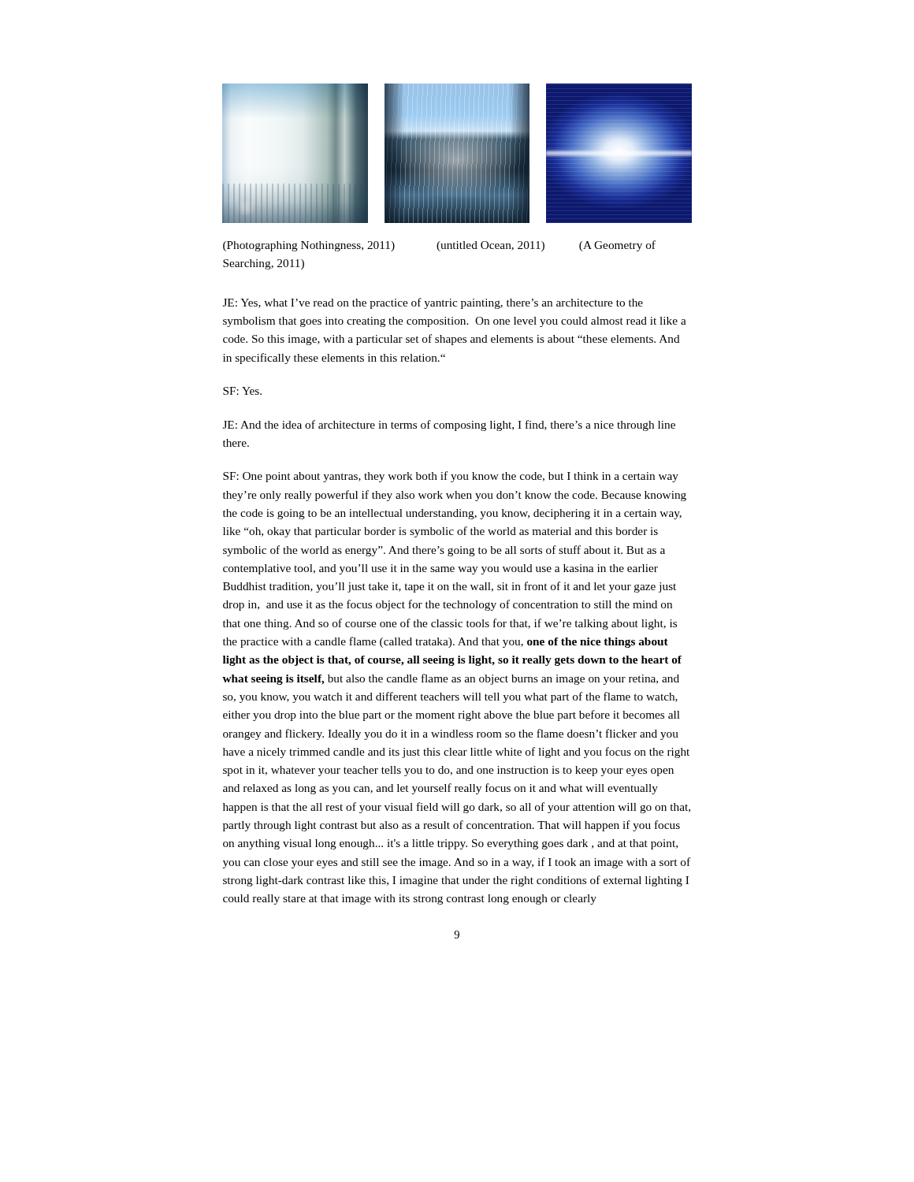(Photographing Nothingness, 2011) (untitled Ocean, 2011) (A Geometry of Searching, 2011)
JE: Yes, what I’ve read on the practice of yantric painting, there’s an architecture to the symbolism that goes into creating the composition. On one level you could almost read it like a code. So this image, with a particular set of shapes and elements is about “these elements. And in specifically these elements in this relation.“
SF: Yes.
JE: And the idea of architecture in terms of composing light, I find, there’s a nice through line there.
SF: One point about yantras, they work both if you know the code, but I think in a certain way they’re only really powerful if they also work when you don’t know the code. Because knowing the code is going to be an intellectual understanding, you know, deciphering it in a certain way, like “oh, okay that particular border is symbolic of the world as material and this border is symbolic of the world as energy”. And there’s going to be all sorts of stuff about it. But as a contemplative tool, and you’ll use it in the same way you would use a kasina in the earlier Buddhist tradition, you’ll just take it, tape it on the wall, sit in front of it and let your gaze just drop in, and use it as the focus object for the technology of concentration to still the mind on that one thing. And so of course one of the classic tools for that, if we’re talking about light, is the practice with a candle flame (called trataka). And that you, one of the nice things about light as the object is that, of course, all seeing is light, so it really gets down to the heart of what seeing is itself, but also the candle flame as an object burns an image on your retina, and so, you know, you watch it and different teachers will tell you what part of the flame to watch, either you drop into the blue part or the moment right above the blue part before it becomes all orangey and flickery. Ideally you do it in a windless room so the flame doesn’t flicker and you have a nicely trimmed candle and its just this clear little white of light and you focus on the right spot in it, whatever your teacher tells you to do, and one instruction is to keep your eyes open and relaxed as long as you can, and let yourself really focus on it and what will eventually happen is that the all rest of your visual field will go dark, so all of your attention will go on that, partly through light contrast but also as a result of concentration. That will happen if you focus on anything visual long enough... it's a little trippy. So everything goes dark , and at that point, you can close your eyes and still see the image. And so in a way, if I took an image with a sort of strong light-dark contrast like this, I imagine that under the right conditions of external lighting I could really stare at that image with its strong contrast long enough or clearly
9